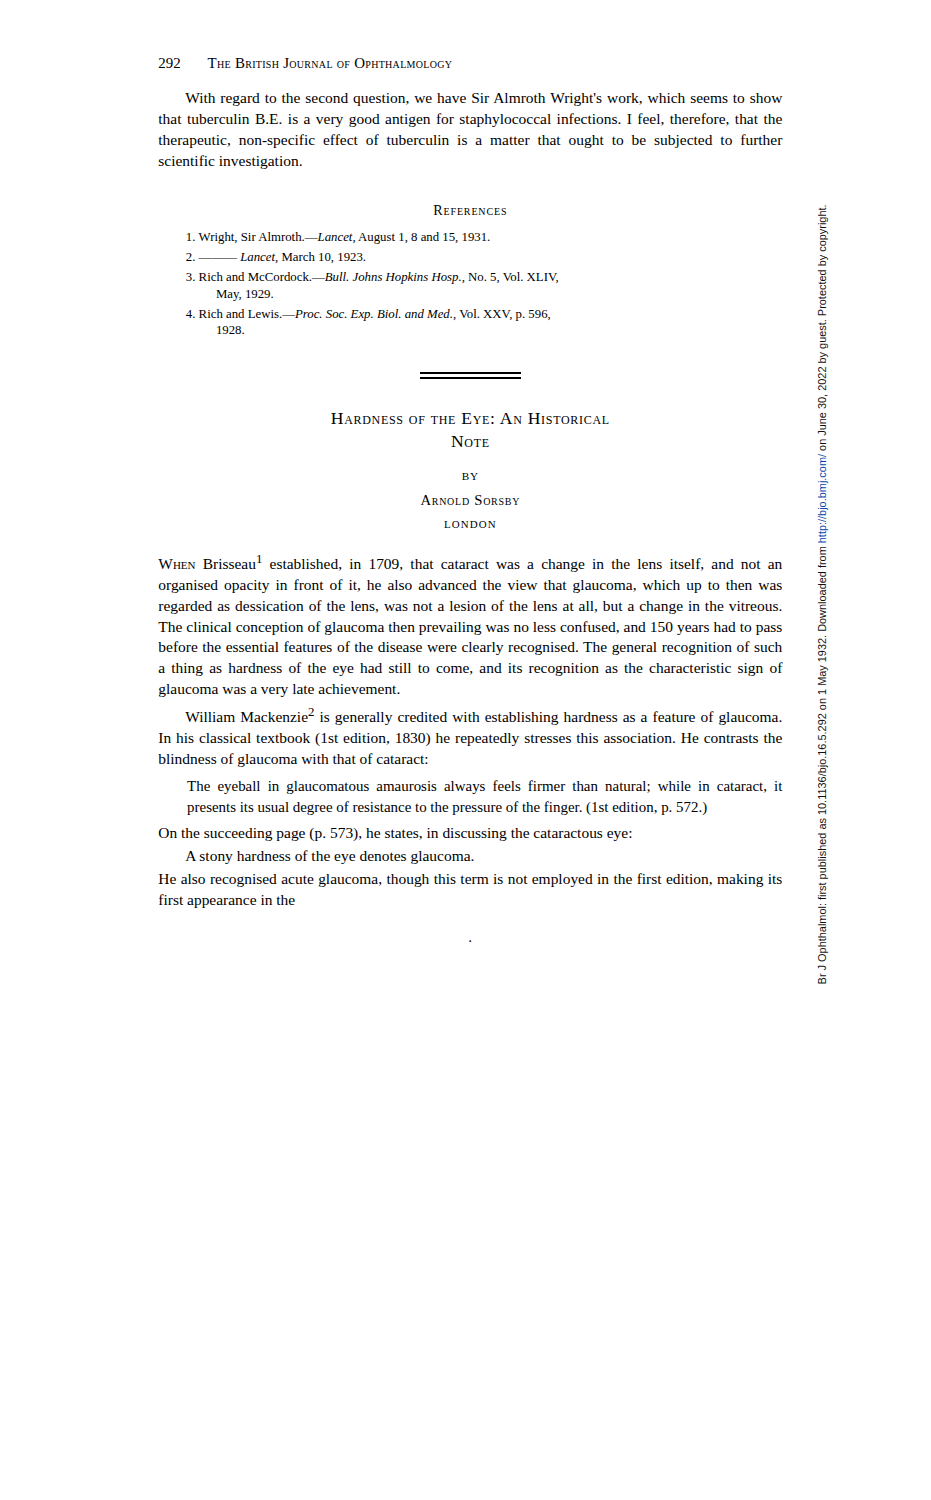Br J Ophthalmol: first published as 10.1136/bjo.16.5.292 on 1 May 1932. Downloaded from http://bjo.bmj.com/ on June 30, 2022 by guest. Protected by copyright.
292 The British Journal of Ophthalmology
With regard to the second question, we have Sir Almroth Wright's work, which seems to show that tuberculin B.E. is a very good antigen for staphylococcal infections. I feel, therefore, that the therapeutic, non-specific effect of tuberculin is a matter that ought to be subjected to further scientific investigation.
References
Wright, Sir Almroth.—Lancet, August 1, 8 and 15, 1931.
——— Lancet, March 10, 1923.
Rich and McCordock.—Bull. Johns Hopkins Hosp., No. 5, Vol. XLIV,May, 1929.
Rich and Lewis.—Proc. Soc. Exp. Biol. and Med., Vol. XXV, p. 596,1928.
Hardness of the Eye: An Historical
Note
BY
Arnold Sorsby
LONDON
When Brisseau1 established, in 1709, that cataract was a change in the lens itself, and not an organised opacity in front of it, he also advanced the view that glaucoma, which up to then was regarded as dessication of the lens, was not a lesion of the lens at all, but a change in the vitreous. The clinical conception of glaucoma then prevailing was no less confused, and 150 years had to pass before the essential features of the disease were clearly recognised. The general recognition of such a thing as hardness of the eye had still to come, and its recognition as the characteristic sign of glaucoma was a very late achievement.
William Mackenzie2 is generally credited with establishing hardness as a feature of glaucoma. In his classical textbook (1st edition, 1830) he repeatedly stresses this association. He contrasts the blindness of glaucoma with that of cataract:
The eyeball in glaucomatous amaurosis always feels firmer than natural; while in cataract, it presents its usual degree of resistance to the pressure of the finger. (1st edition, p. 572.)
On the succeeding page (p. 573), he states, in discussing the cataractous eye:
A stony hardness of the eye denotes glaucoma.
He also recognised acute glaucoma, though this term is not employed in the first edition, making its first appearance in the
·